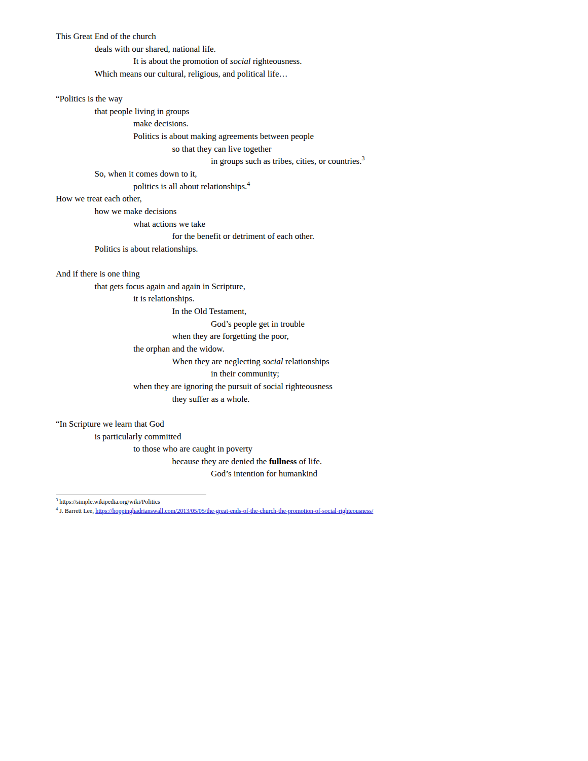This Great End of the church
deals with our shared, national life.
It is about the promotion of social righteousness.
Which means our cultural, religious, and political life…
“Politics is the way
that people living in groups
make decisions.
Politics is about making agreements between people
so that they can live together
in groups such as tribes, cities, or countries.3
So, when it comes down to it,
politics is all about relationships.4
How we treat each other,
how we make decisions
what actions we take
for the benefit or detriment of each other.
Politics is about relationships.
And if there is one thing
that gets focus again and again in Scripture,
it is relationships.
In the Old Testament,
God’s people get in trouble
when they are forgetting the poor,
the orphan and the widow.
When they are neglecting social relationships
in their community;
when they are ignoring the pursuit of social righteousness
they suffer as a whole.
“In Scripture we learn that God
is particularly committed
to those who are caught in poverty
because they are denied the fullness of life.
God’s intention for humankind
3 https://simple.wikipedia.org/wiki/Politics
4 J. Barrett Lee, https://hoppinghadrianswall.com/2013/05/05/the-great-ends-of-the-church-the-promotion-of-social-righteousness/